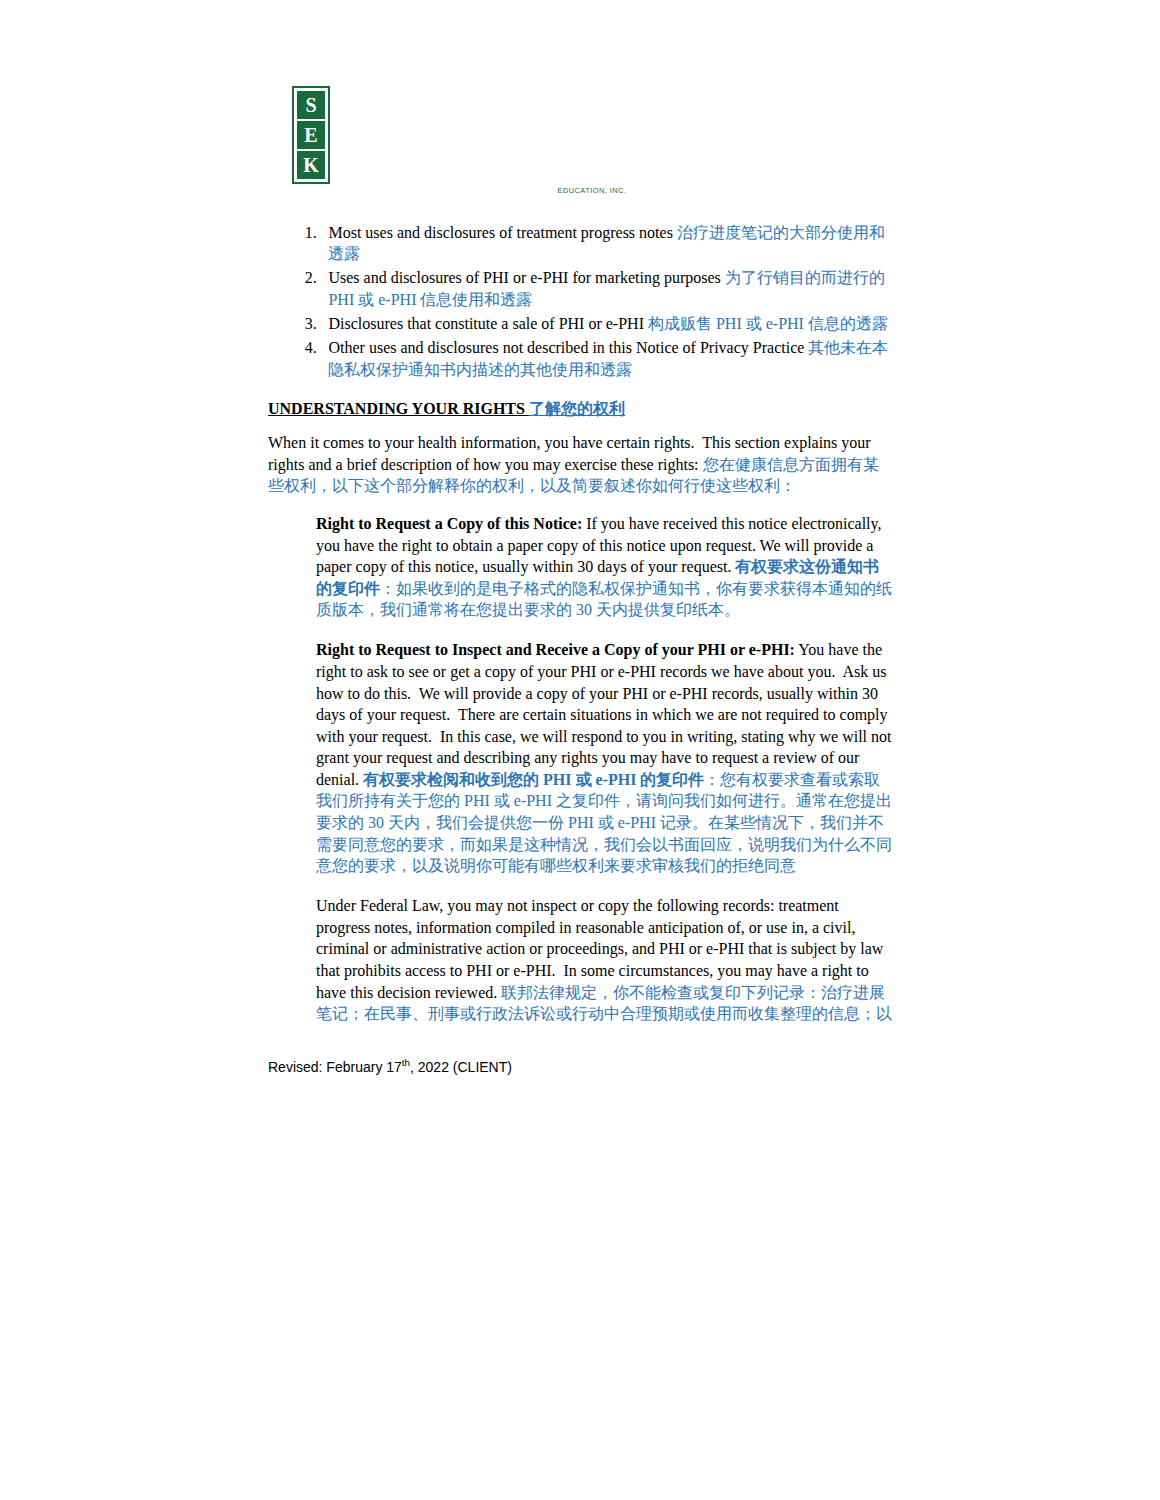S
E
K
EDUCATION, INC.
Most uses and disclosures of treatment progress notes 治疗进度笔记的大部分使用和透露
Uses and disclosures of PHI or e-PHI for marketing purposes 为了行销目的而进行的 PHI 或 e-PHI 信息使用和透露
Disclosures that constitute a sale of PHI or e-PHI 构成贩售 PHI 或 e-PHI 信息的透露
Other uses and disclosures not described in this Notice of Privacy Practice 其他未在本隐私权保护通知书内描述的其他使用和透露
UNDERSTANDING YOUR RIGHTS 了解您的权利
When it comes to your health information, you have certain rights. This section explains your rights and a brief description of how you may exercise these rights: 您在健康信息方面拥有某些权利，以下这个部分解释你的权利，以及简要叙述你如何行使这些权利：
Right to Request a Copy of this Notice: If you have received this notice electronically, you have the right to obtain a paper copy of this notice upon request. We will provide a paper copy of this notice, usually within 30 days of your request. 有权要求这份通知书的复印件：如果收到的是电子格式的隐私权保护通知书，你有要求获得本通知的纸质版本，我们通常将在您提出要求的 30 天内提供复印纸本。
Right to Request to Inspect and Receive a Copy of your PHI or e-PHI: You have the right to ask to see or get a copy of your PHI or e-PHI records we have about you. Ask us how to do this. We will provide a copy of your PHI or e-PHI records, usually within 30 days of your request. There are certain situations in which we are not required to comply with your request. In this case, we will respond to you in writing, stating why we will not grant your request and describing any rights you may have to request a review of our denial. 有权要求检阅和收到您的 PHI 或 e-PHI 的复印件：您有权要求查看或索取我们所持有关于您的 PHI 或 e-PHI 之复印件，请询问我们如何进行。通常在您提出要求的 30 天内，我们会提供您一份 PHI 或 e-PHI 记录。在某些情况下，我们并不需要同意您的要求，而如果是这种情况，我们会以书面回应，说明我们为什么不同意您的要求，以及说明你可能有哪些权利来要求审核我们的拒绝同意
Under Federal Law, you may not inspect or copy the following records: treatment progress notes, information compiled in reasonable anticipation of, or use in, a civil, criminal or administrative action or proceedings, and PHI or e-PHI that is subject by law that prohibits access to PHI or e-PHI. In some circumstances, you may have a right to have this decision reviewed. 联邦法律规定，你不能检查或复印下列记录：治疗进展笔记；在民事、刑事或行政法诉讼或行动中合理预期或使用而收集整理的信息；以
Revised: February 17th, 2022 (CLIENT)